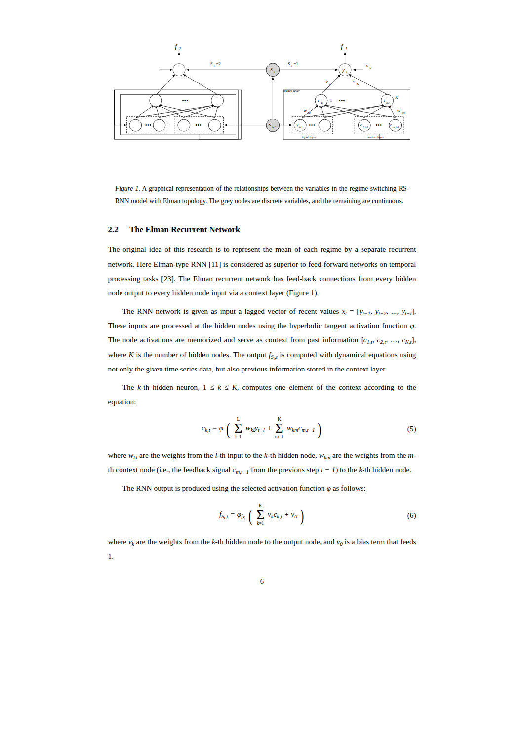S_t -> y_t (S_t = 1) f 2 f 1 S t =2 S t =1 S t S t-1 y t v 0 v 1 v K hidden layer c 1,t 1 ••• c k,t K w kl w km y t-1 ••• c 1,t-1 ••• c m,t-1 input layer context layer ••• ••• •••
Figure 1. A graphical representation of the relationships between the variables in the regime switching RS-RNN model with Elman topology. The grey nodes are discrete variables, and the remaining are continuous.
2.2 The Elman Recurrent Network
The original idea of this research is to represent the mean of each regime by a separate recurrent network. Here Elman-type RNN [11] is considered as superior to feed-forward networks on temporal processing tasks [23]. The Elman recurrent network has feed-back connections from every hidden node output to every hidden node input via a context layer (Figure 1).
The RNN network is given as input a lagged vector of recent values xt = [yt−1, yt−2, ..., yt−l]. These inputs are processed at the hidden nodes using the hyperbolic tangent activation function φ. The node activations are memorized and serve as context from past information [c1,t, c2,t, …, cK,t], where K is the number of hidden nodes. The output fSt,t is computed with dynamical equations using not only the given time series data, but also previous information stored in the context layer.
The k-th hidden neuron, 1 ≤ k ≤ K, computes one element of the context according to the equation:
ck,t = φ ( LΣl=1 wklyt−l + KΣm=1 wkmcm,t−1 )
(5)
where wkl are the weights from the l-th input to the k-th hidden node, wkm are the weights from the m-th context node (i.e., the feedback signal cm,t−1 from the previous step t − 1) to the k-th hidden node.
The RNN output is produced using the selected activation function φ as follows:
fSt,t = φfSt ( KΣk=1 vkck,t + v0 )
(6)
where vk are the weights from the k-th hidden node to the output node, and v0 is a bias term that feeds 1.
6